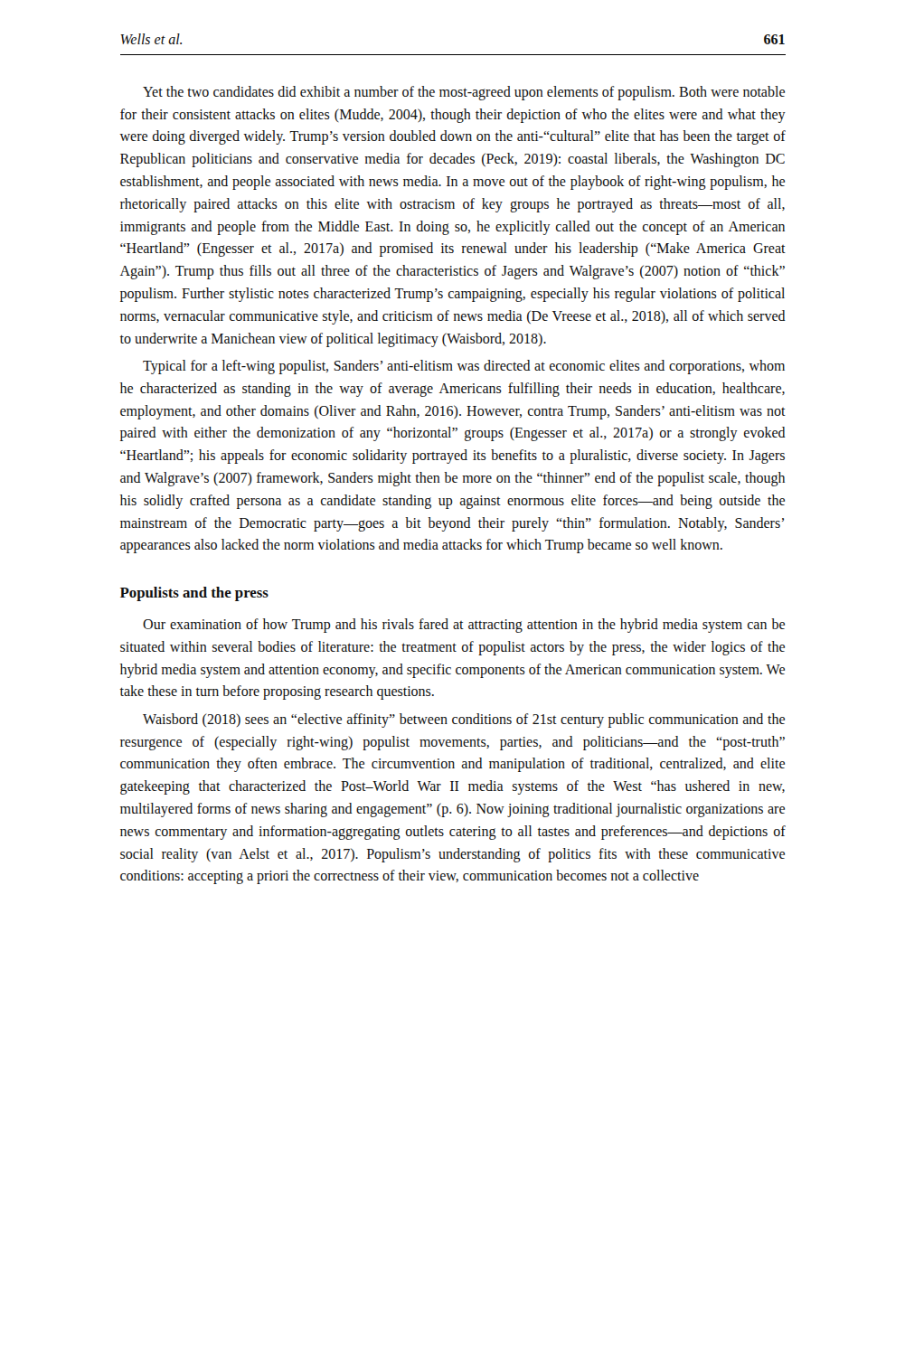Wells et al. 661
Yet the two candidates did exhibit a number of the most-agreed upon elements of populism. Both were notable for their consistent attacks on elites (Mudde, 2004), though their depiction of who the elites were and what they were doing diverged widely. Trump’s version doubled down on the anti-“cultural” elite that has been the target of Republican politicians and conservative media for decades (Peck, 2019): coastal liberals, the Washington DC establishment, and people associated with news media. In a move out of the playbook of right-wing populism, he rhetorically paired attacks on this elite with ostracism of key groups he portrayed as threats—most of all, immigrants and people from the Middle East. In doing so, he explicitly called out the concept of an American “Heartland” (Engesser et al., 2017a) and promised its renewal under his leadership (“Make America Great Again”). Trump thus fills out all three of the characteristics of Jagers and Walgrave’s (2007) notion of “thick” populism. Further stylistic notes characterized Trump’s campaigning, especially his regular violations of political norms, vernacular communicative style, and criticism of news media (De Vreese et al., 2018), all of which served to underwrite a Manichean view of political legitimacy (Waisbord, 2018).
Typical for a left-wing populist, Sanders’ anti-elitism was directed at economic elites and corporations, whom he characterized as standing in the way of average Americans fulfilling their needs in education, healthcare, employment, and other domains (Oliver and Rahn, 2016). However, contra Trump, Sanders’ anti-elitism was not paired with either the demonization of any “horizontal” groups (Engesser et al., 2017a) or a strongly evoked “Heartland”; his appeals for economic solidarity portrayed its benefits to a pluralistic, diverse society. In Jagers and Walgrave’s (2007) framework, Sanders might then be more on the “thinner” end of the populist scale, though his solidly crafted persona as a candidate standing up against enormous elite forces—and being outside the mainstream of the Democratic party—goes a bit beyond their purely “thin” formulation. Notably, Sanders’ appearances also lacked the norm violations and media attacks for which Trump became so well known.
Populists and the press
Our examination of how Trump and his rivals fared at attracting attention in the hybrid media system can be situated within several bodies of literature: the treatment of populist actors by the press, the wider logics of the hybrid media system and attention economy, and specific components of the American communication system. We take these in turn before proposing research questions.
Waisbord (2018) sees an “elective affinity” between conditions of 21st century public communication and the resurgence of (especially right-wing) populist movements, parties, and politicians—and the “post-truth” communication they often embrace. The circumvention and manipulation of traditional, centralized, and elite gatekeeping that characterized the Post–World War II media systems of the West “has ushered in new, multilayered forms of news sharing and engagement” (p. 6). Now joining traditional journalistic organizations are news commentary and information-aggregating outlets catering to all tastes and preferences—and depictions of social reality (van Aelst et al., 2017). Populism’s understanding of politics fits with these communicative conditions: accepting a priori the correctness of their view, communication becomes not a collective